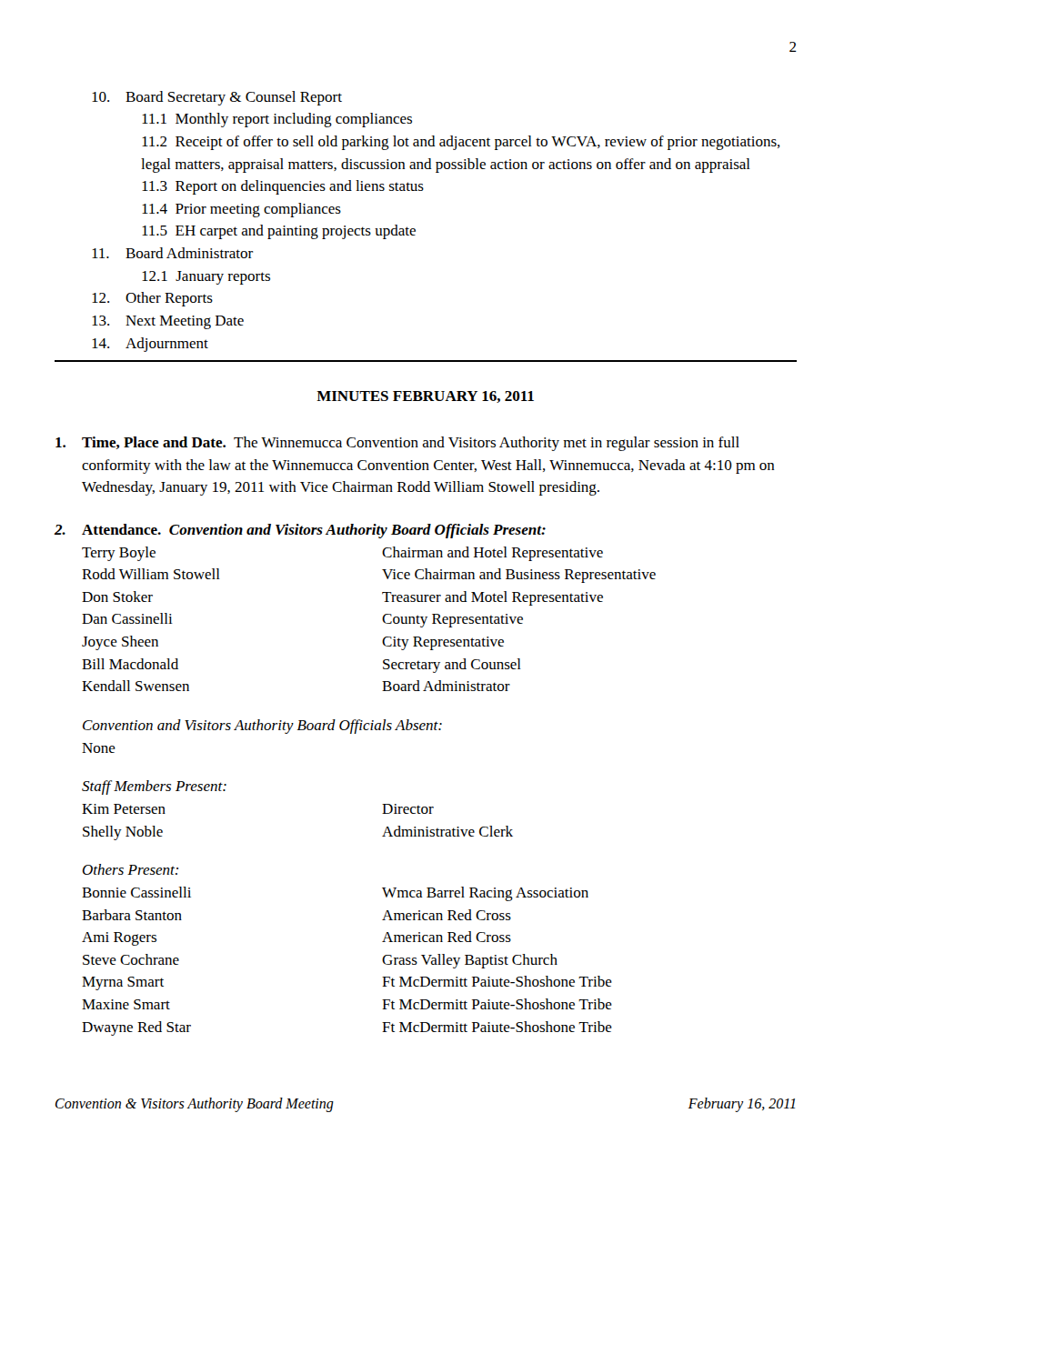2
10.
Board Secretary & Counsel Report
11.1 Monthly report including compliances
11.2 Receipt of offer to sell old parking lot and adjacent parcel to WCVA, review of prior negotiations, legal matters, appraisal matters, discussion and possible action or actions on offer and on appraisal
11.3 Report on delinquencies and liens status
11.4 Prior meeting compliances
11.5 EH carpet and painting projects update
11.
Board Administrator
12.1 January reports
12.
Other Reports
13.
Next Meeting Date
14.
Adjournment
MINUTES FEBRUARY 16, 2011
1.
Time, Place and Date. The Winnemucca Convention and Visitors Authority met in regular session in full conformity with the law at the Winnemucca Convention Center, West Hall, Winnemucca, Nevada at 4:10 pm on Wednesday, January 19, 2011 with Vice Chairman Rodd William Stowell presiding.
2.
Attendance. Convention and Visitors Authority Board Officials Present:
| Terry Boyle | Chairman and Hotel Representative |
| Rodd William Stowell | Vice Chairman and Business Representative |
| Don Stoker | Treasurer and Motel Representative |
| Dan Cassinelli | County Representative |
| Joyce Sheen | City Representative |
| Bill Macdonald | Secretary and Counsel |
| Kendall Swensen | Board Administrator |
Convention and Visitors Authority Board Officials Absent:
None
Staff Members Present:
| Kim Petersen | Director |
| Shelly Noble | Administrative Clerk |
Others Present:
| Bonnie Cassinelli | Wmca Barrel Racing Association |
| Barbara Stanton | American Red Cross |
| Ami Rogers | American Red Cross |
| Steve Cochrane | Grass Valley Baptist Church |
| Myrna Smart | Ft McDermitt Paiute-Shoshone Tribe |
| Maxine Smart | Ft McDermitt Paiute-Shoshone Tribe |
| Dwayne Red Star | Ft McDermitt Paiute-Shoshone Tribe |
Convention & Visitors Authority Board Meeting
February 16, 2011